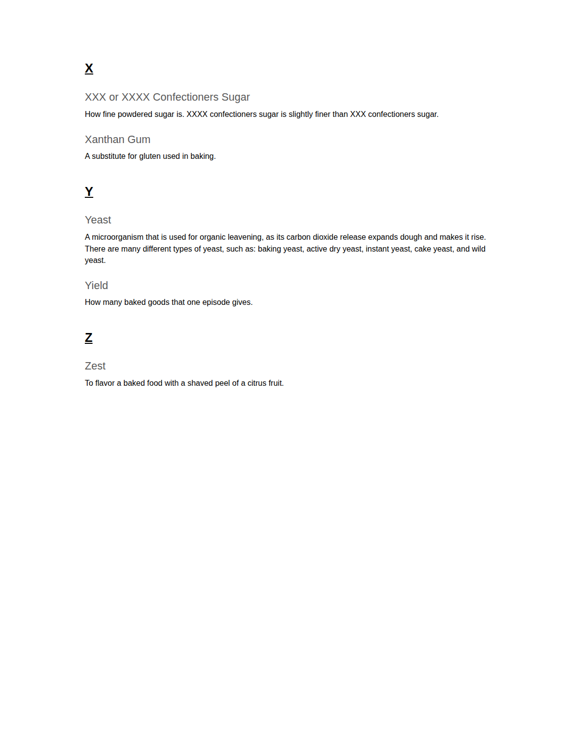X
XXX or XXXX Confectioners Sugar
How fine powdered sugar is. XXXX confectioners sugar is slightly finer than XXX confectioners sugar.
Xanthan Gum
A substitute for gluten used in baking.
Y
Yeast
A microorganism that is used for organic leavening, as its carbon dioxide release expands dough and makes it rise. There are many different types of yeast, such as: baking yeast, active dry yeast, instant yeast, cake yeast, and wild yeast.
Yield
How many baked goods that one episode gives.
Z
Zest
To flavor a baked food with a shaved peel of a citrus fruit.